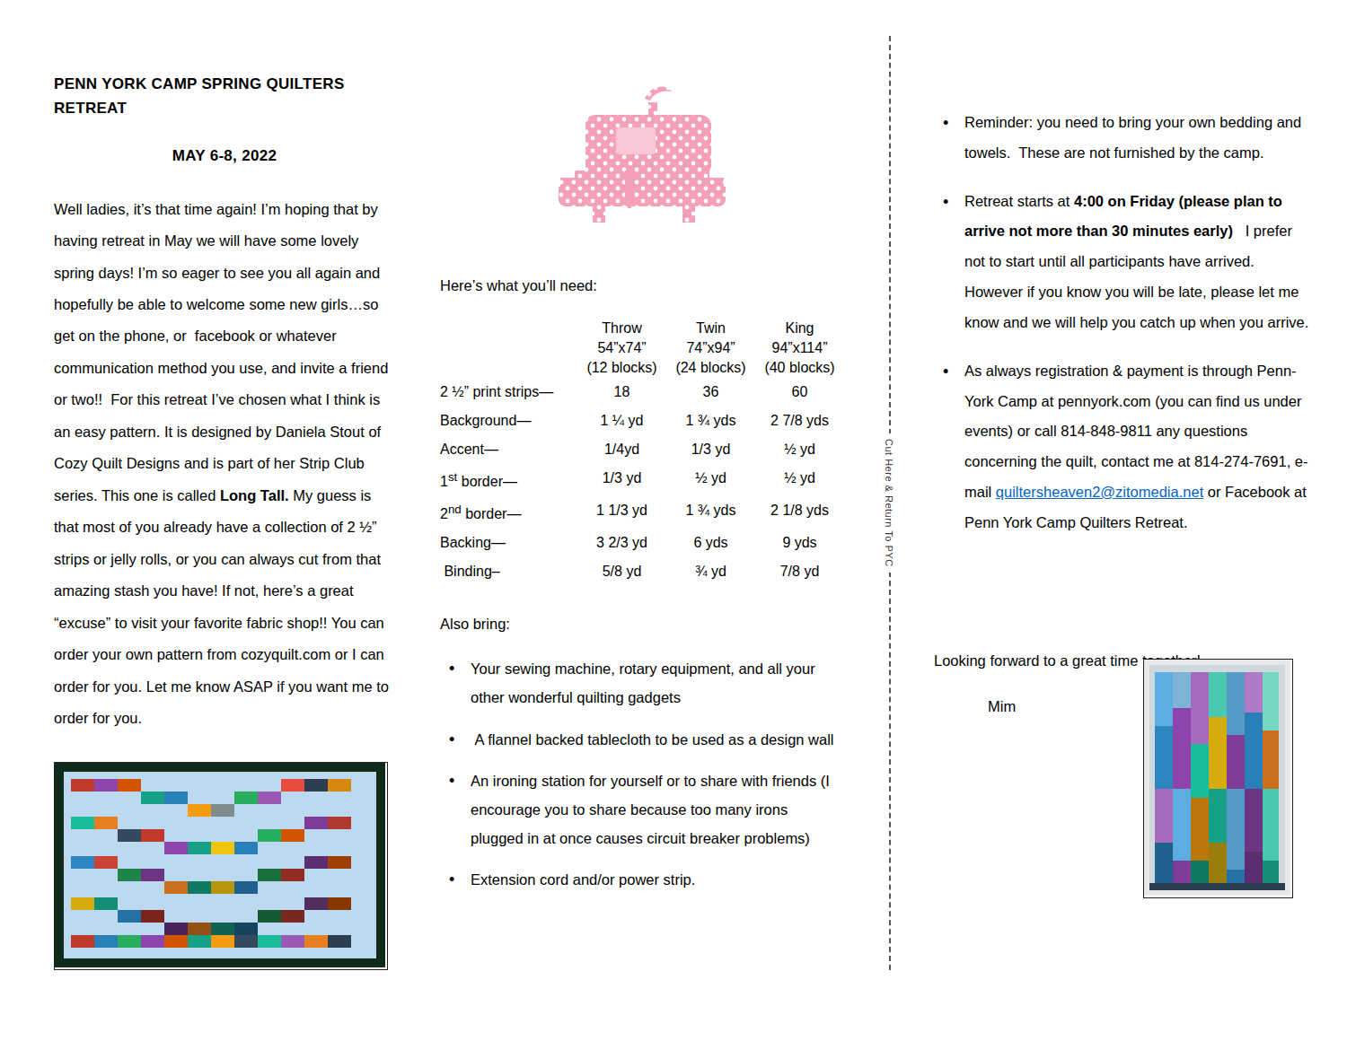PENN YORK CAMP SPRING QUILTERS RETREAT MAY 6-8, 2022
Well ladies, it’s that time again! I’m hoping that by having retreat in May we will have some lovely spring days! I’m so eager to see you all again and hopefully be able to welcome some new girls…so get on the phone, or facebook or whatever communication method you use, and invite a friend or two!! For this retreat I’ve chosen what I think is an easy pattern. It is designed by Daniela Stout of Cozy Quilt Designs and is part of her Strip Club series. This one is called Long Tall. My guess is that most of you already have a collection of 2 ½” strips or jelly rolls, or you can always cut from that amazing stash you have! If not, here’s a great “excuse” to visit your favorite fabric shop!! You can order your own pattern from cozyquilt.com or I can order for you. Let me know ASAP if you want me to order for you.
Here’s what you’ll need:
| | Throw | Twin | King |
| | 54”x74” | 74”x94” | 94”x114” |
| | (12 blocks) | (24 blocks) | (40 blocks) |
| 2 ½” print strips— | 18 | 36 | 60 |
| Background— | 1 ¼ yd | 1 ¾ yds | 2 7/8 yds |
| Accent— | 1/4yd | 1/3 yd | ½ yd |
| 1 st border— | 1/3 yd | ½ yd | ½ yd |
| 2 nd border— | 1 1/3 yd | 1 ¾ yds | 2 1/8 yds |
| Backing— | 3 2/3 yd | 6 yds | 9 yds |
| Binding– | 5/8 yd | ¾ yd | 7/8 yd |
Also bring:
Your sewing machine, rotary equipment, and all your other wonderful quilting gadgets
A flannel backed tablecloth to be used as a design wall
An ironing station for yourself or to share with friends (I encourage you to share because too many irons plugged in at once causes circuit breaker problems)
Extension cord and/or power strip.
Cut Here & Return To PYC
Reminder: you need to bring your own bedding and towels. These are not furnished by the camp.
Retreat starts at 4:00 on Friday (please plan to arrive not more than 30 minutes early) I prefer not to start until all participants have arrived. However if you know you will be late, please let me know and we will help you catch up when you arrive.
As always registration & payment is through Penn-York Camp at pennyork.com (you can find us under events) or call 814-848-9811 any questions concerning the quilt, contact me at 814-274-7691, e-mail quiltersheaven2@zitomedia.net or Facebook at Penn York Camp Quilters Retreat.
Looking forward to a great time together!
Mim